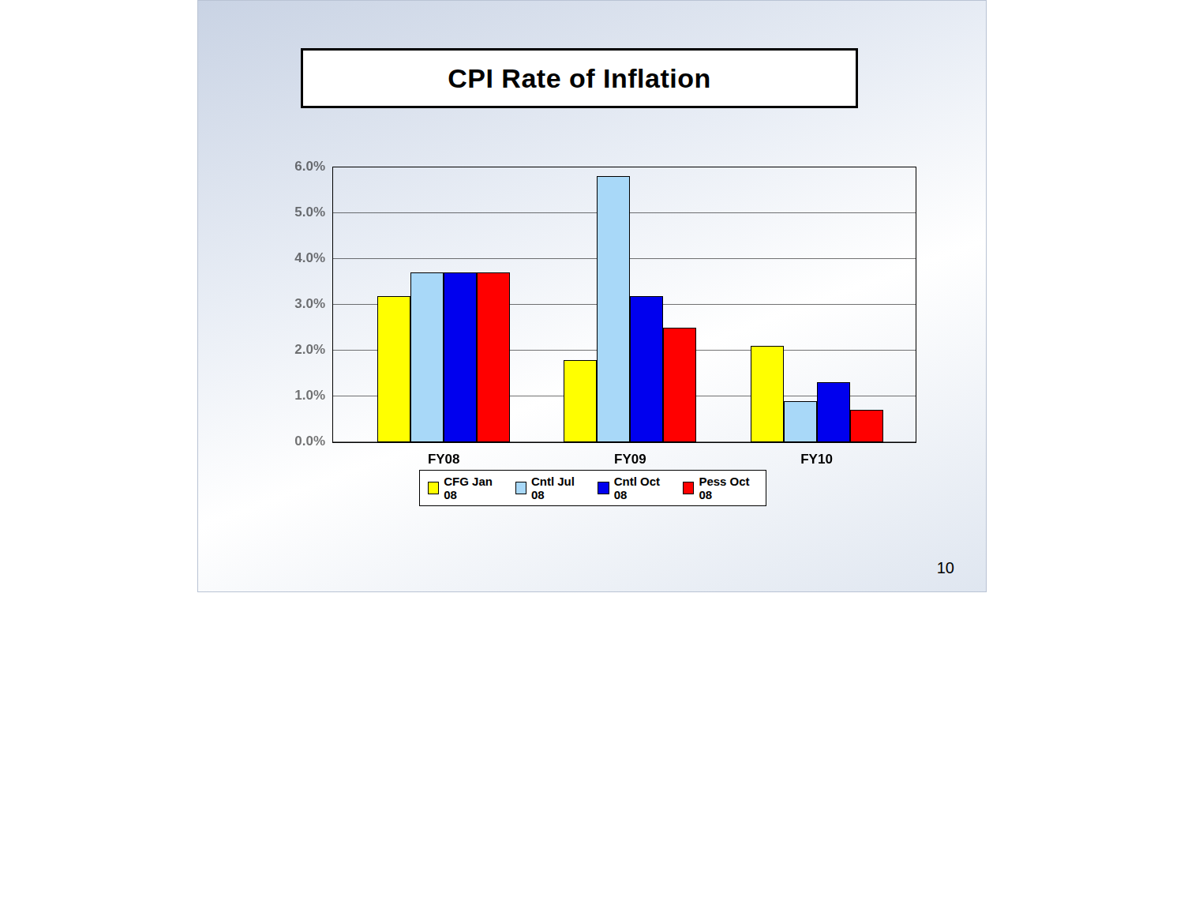CPI Rate of Inflation
0.0%
1.0%
2.0%
3.0%
4.0%
5.0%
6.0%
FY08
FY09
FY10
CFG Jan 08 Cntl Jul 08 Cntl Oct 08 Pess Oct 08
10